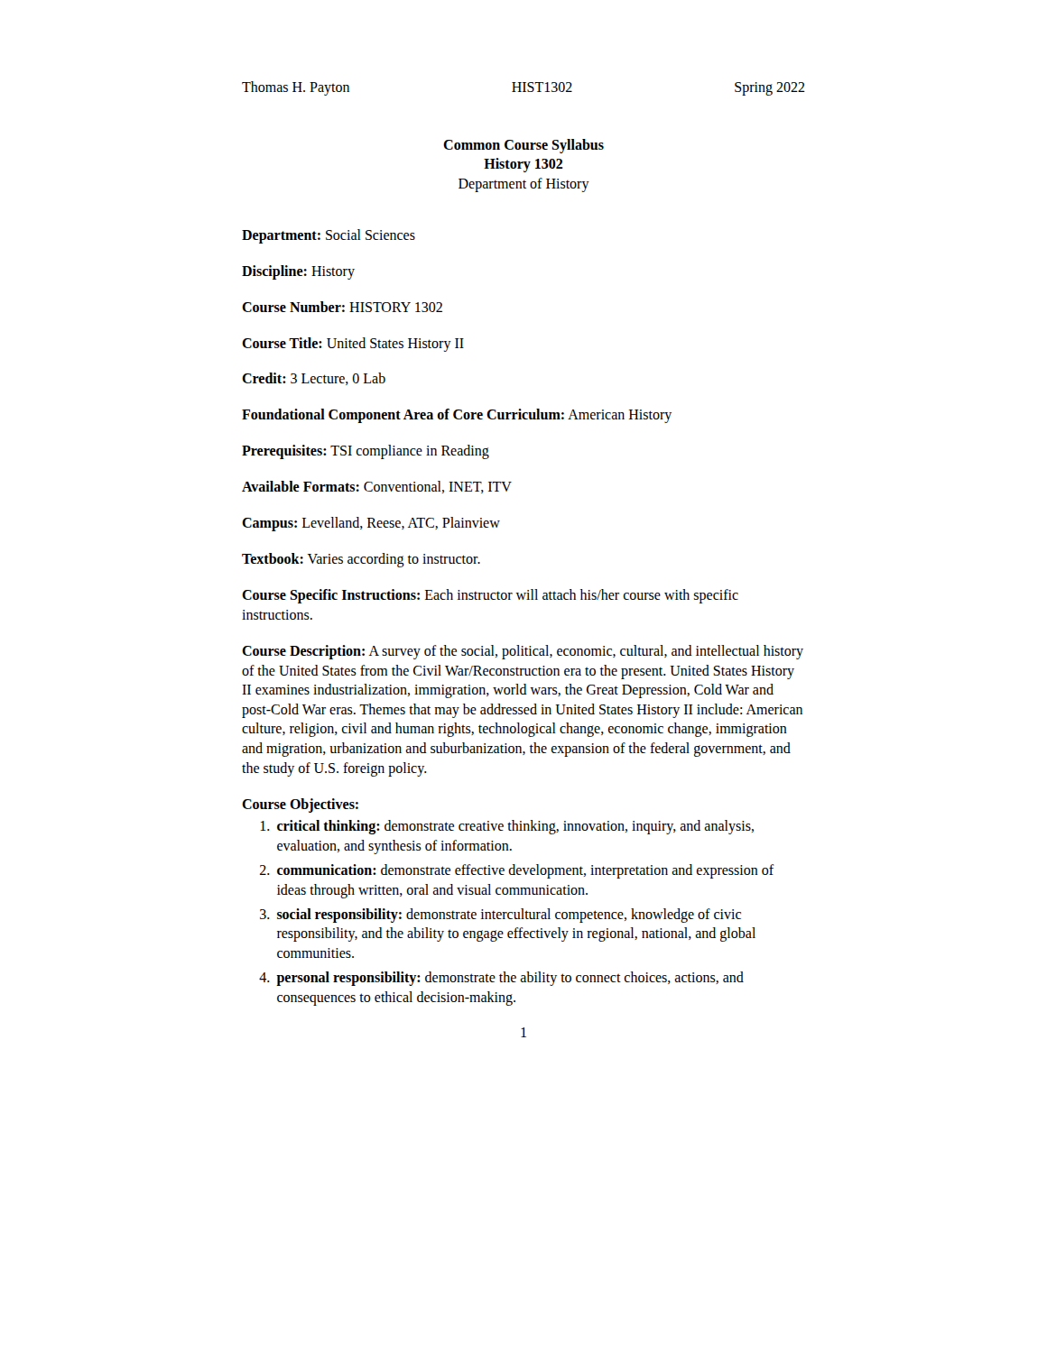Thomas H. Payton HIST1302 Spring 2022
Common Course Syllabus
History 1302
Department of History
Department: Social Sciences
Discipline: History
Course Number: HISTORY 1302
Course Title: United States History II
Credit: 3 Lecture, 0 Lab
Foundational Component Area of Core Curriculum: American History
Prerequisites: TSI compliance in Reading
Available Formats: Conventional, INET, ITV
Campus: Levelland, Reese, ATC, Plainview
Textbook: Varies according to instructor.
Course Specific Instructions: Each instructor will attach his/her course with specific instructions.
Course Description: A survey of the social, political, economic, cultural, and intellectual history of the United States from the Civil War/Reconstruction era to the present. United States History II examines industrialization, immigration, world wars, the Great Depression, Cold War and post-Cold War eras. Themes that may be addressed in United States History II include: American culture, religion, civil and human rights, technological change, economic change, immigration and migration, urbanization and suburbanization, the expansion of the federal government, and the study of U.S. foreign policy.
Course Objectives:
critical thinking: demonstrate creative thinking, innovation, inquiry, and analysis, evaluation, and synthesis of information.
communication: demonstrate effective development, interpretation and expression of ideas through written, oral and visual communication.
social responsibility: demonstrate intercultural competence, knowledge of civic responsibility, and the ability to engage effectively in regional, national, and global communities.
personal responsibility: demonstrate the ability to connect choices, actions, and consequences to ethical decision-making.
1